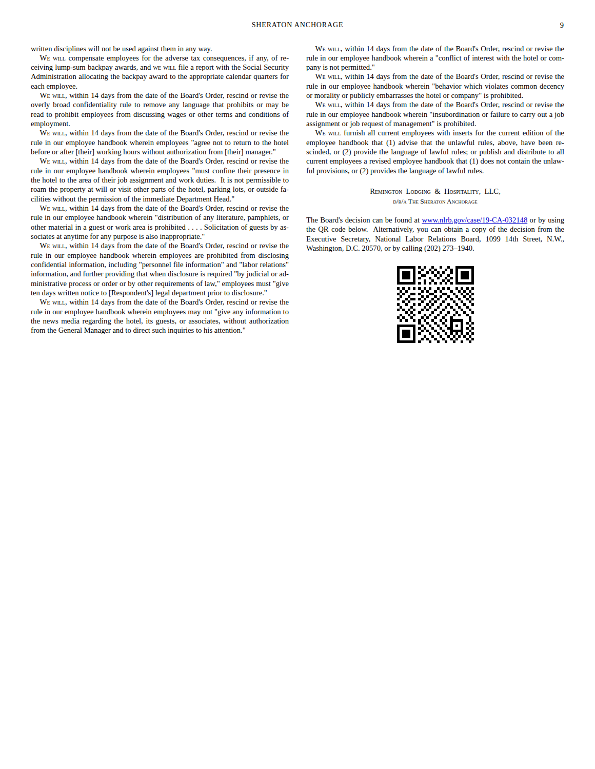SHERATON ANCHORAGE 9
written disciplines will not be used against them in any way.
We will compensate employees for the adverse tax consequences, if any, of receiving lump-sum backpay awards, and we will file a report with the Social Security Administration allocating the backpay award to the appropriate calendar quarters for each employee.
We will, within 14 days from the date of the Board's Order, rescind or revise the overly broad confidentiality rule to remove any language that prohibits or may be read to prohibit employees from discussing wages or other terms and conditions of employment.
We will, within 14 days from the date of the Board's Order, rescind or revise the rule in our employee handbook wherein employees "agree not to return to the hotel before or after [their] working hours without authorization from [their] manager."
We will, within 14 days from the date of the Board's Order, rescind or revise the rule in our employee handbook wherein employees "must confine their presence in the hotel to the area of their job assignment and work duties. It is not permissible to roam the property at will or visit other parts of the hotel, parking lots, or outside facilities without the permission of the immediate Department Head."
We will, within 14 days from the date of the Board's Order, rescind or revise the rule in our employee handbook wherein "distribution of any literature, pamphlets, or other material in a guest or work area is prohibited . . . . Solicitation of guests by associates at anytime for any purpose is also inappropriate."
We will, within 14 days from the date of the Board's Order, rescind or revise the rule in our employee handbook wherein employees are prohibited from disclosing confidential information, including "personnel file information" and "labor relations" information, and further providing that when disclosure is required "by judicial or administrative process or order or by other requirements of law," employees must "give ten days written notice to [Respondent's] legal department prior to disclosure."
We will, within 14 days from the date of the Board's Order, rescind or revise the rule in our employee handbook wherein employees may not "give any information to the news media regarding the hotel, its guests, or associates, without authorization from the General Manager and to direct such inquiries to his attention."
We will, within 14 days from the date of the Board's Order, rescind or revise the rule in our employee handbook wherein a "conflict of interest with the hotel or company is not permitted."
We will, within 14 days from the date of the Board's Order, rescind or revise the rule in our employee handbook wherein "behavior which violates common decency or morality or publicly embarrasses the hotel or company" is prohibited.
We will, within 14 days from the date of the Board's Order, rescind or revise the rule in our employee handbook wherein "insubordination or failure to carry out a job assignment or job request of management" is prohibited.
We will furnish all current employees with inserts for the current edition of the employee handbook that (1) advise that the unlawful rules, above, have been rescinded, or (2) provide the language of lawful rules; or publish and distribute to all current employees a revised employee handbook that (1) does not contain the unlawful provisions, or (2) provides the language of lawful rules.
Remington Lodging & Hospitality, LLC, d/b/a The Sheraton Anchorage
The Board's decision can be found at www.nlrb.gov/case/19-CA-032148 or by using the QR code below. Alternatively, you can obtain a copy of the decision from the Executive Secretary, National Labor Relations Board, 1099 14th Street, N.W., Washington, D.C. 20570, or by calling (202) 273–1940.